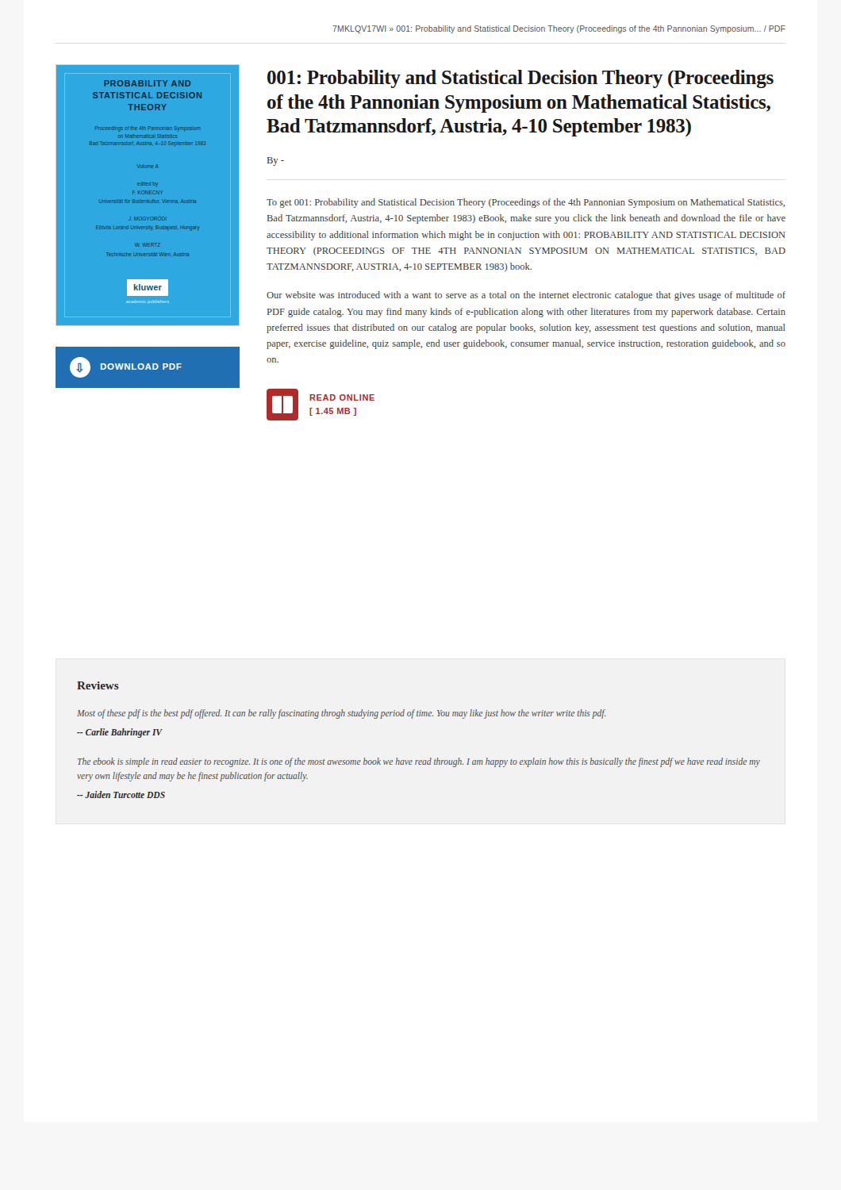7MKLQV17WI » 001: Probability and Statistical Decision Theory (Proceedings of the 4th Pannonian Symposium... / PDF
Probability and
Statistical Decision
Theory
Proceedings of the 4th Pannonian Symposium
on Mathematical Statistics
Bad Tatzmannsdorf, Austria, 4–10 September 1983
Volume A
edited by
F. KONECNY
Universität für Bodenkultur, Vienna, Austria
J. MOGYORÓDI
Eötvös Loránd University, Budapest, Hungary
W. WERTZ
Technische Universität Wien, Austria
kluwer academic publishers
⇩ Download PDF
001: Probability and Statistical Decision Theory (Proceedings of the 4th Pannonian Symposium on Mathematical Statistics, Bad Tatzmannsdorf, Austria, 4-10 September 1983)
By -
To get 001: Probability and Statistical Decision Theory (Proceedings of the 4th Pannonian Symposium on Mathematical Statistics, Bad Tatzmannsdorf, Austria, 4-10 September 1983) eBook, make sure you click the link beneath and download the file or have accessibility to additional information which might be in conjuction with 001: PROBABILITY AND STATISTICAL DECISION THEORY (PROCEEDINGS OF THE 4TH PANNONIAN SYMPOSIUM ON MATHEMATICAL STATISTICS, BAD TATZMANNSDORF, AUSTRIA, 4-10 SEPTEMBER 1983) book.
Our website was introduced with a want to serve as a total on the internet electronic catalogue that gives usage of multitude of PDF guide catalog. You may find many kinds of e-publication along with other literatures from my paperwork database. Certain preferred issues that distributed on our catalog are popular books, solution key, assessment test questions and solution, manual paper, exercise guideline, quiz sample, end user guidebook, consumer manual, service instruction, restoration guidebook, and so on.
Read Online [ 1.45 MB ]
Reviews
Most of these pdf is the best pdf offered. It can be rally fascinating throgh studying period of time. You may like just how the writer write this pdf.
-- Carlie Bahringer IV
The ebook is simple in read easier to recognize. It is one of the most awesome book we have read through. I am happy to explain how this is basically the finest pdf we have read inside my very own lifestyle and may be he finest publication for actually.
-- Jaiden Turcotte DDS